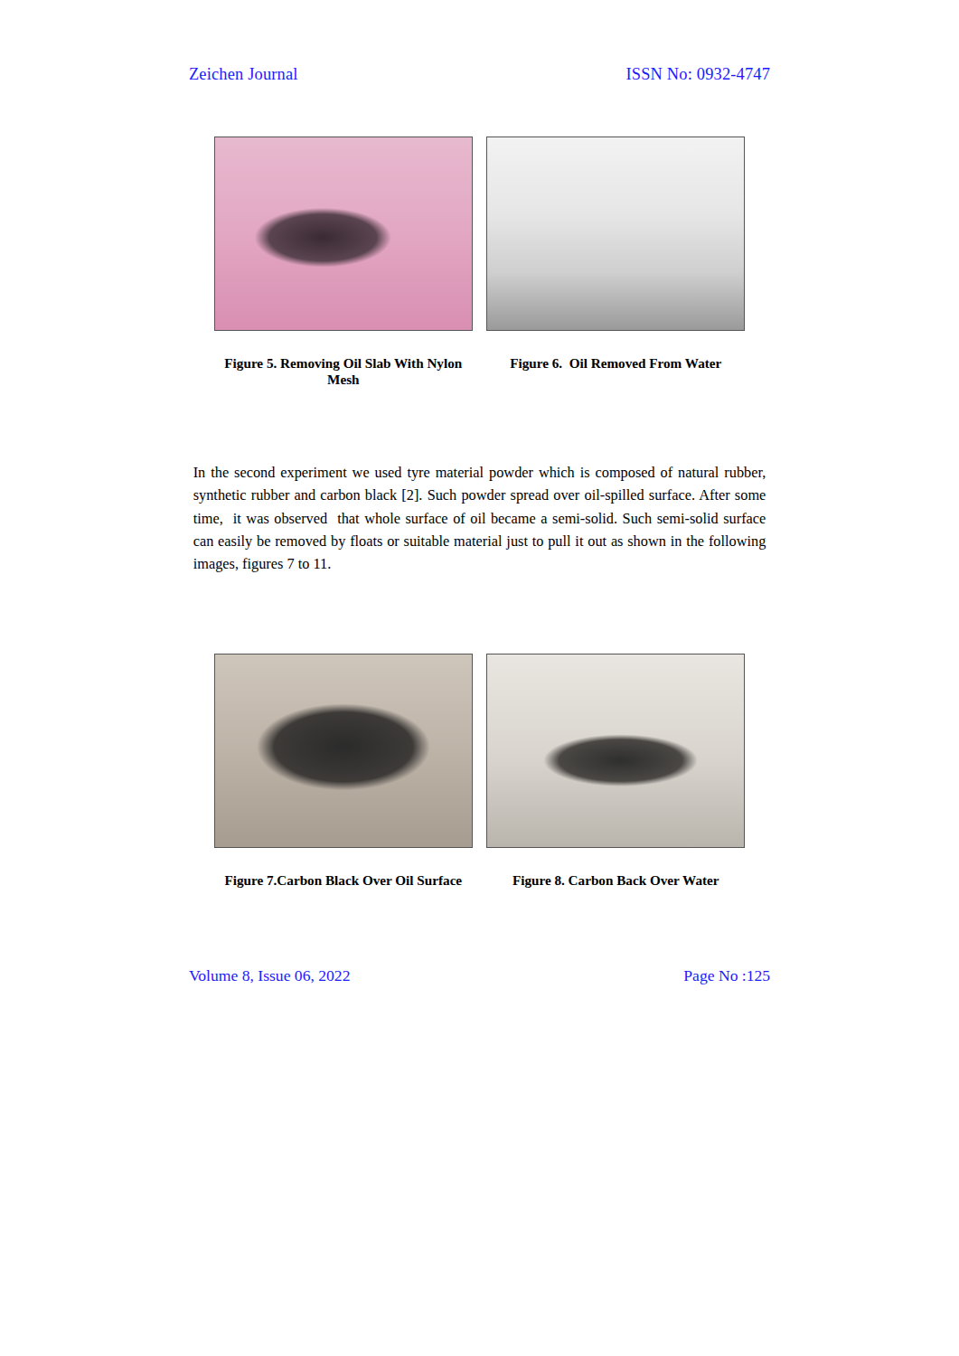Zeichen Journal ISSN No: 0932-4747
Figure 5. Removing Oil Slab With Nylon Mesh
Figure 6. Oil Removed From Water
In the second experiment we used tyre material powder which is composed of natural rubber, synthetic rubber and carbon black [2]. Such powder spread over oil-spilled surface. After some time, it was observed that whole surface of oil became a semi-solid. Such semi-solid surface can easily be removed by floats or suitable material just to pull it out as shown in the following images, figures 7 to 11.
Figure 7.Carbon Black Over Oil Surface
Figure 8. Carbon Back Over Water
Volume 8, Issue 06, 2022 Page No :125